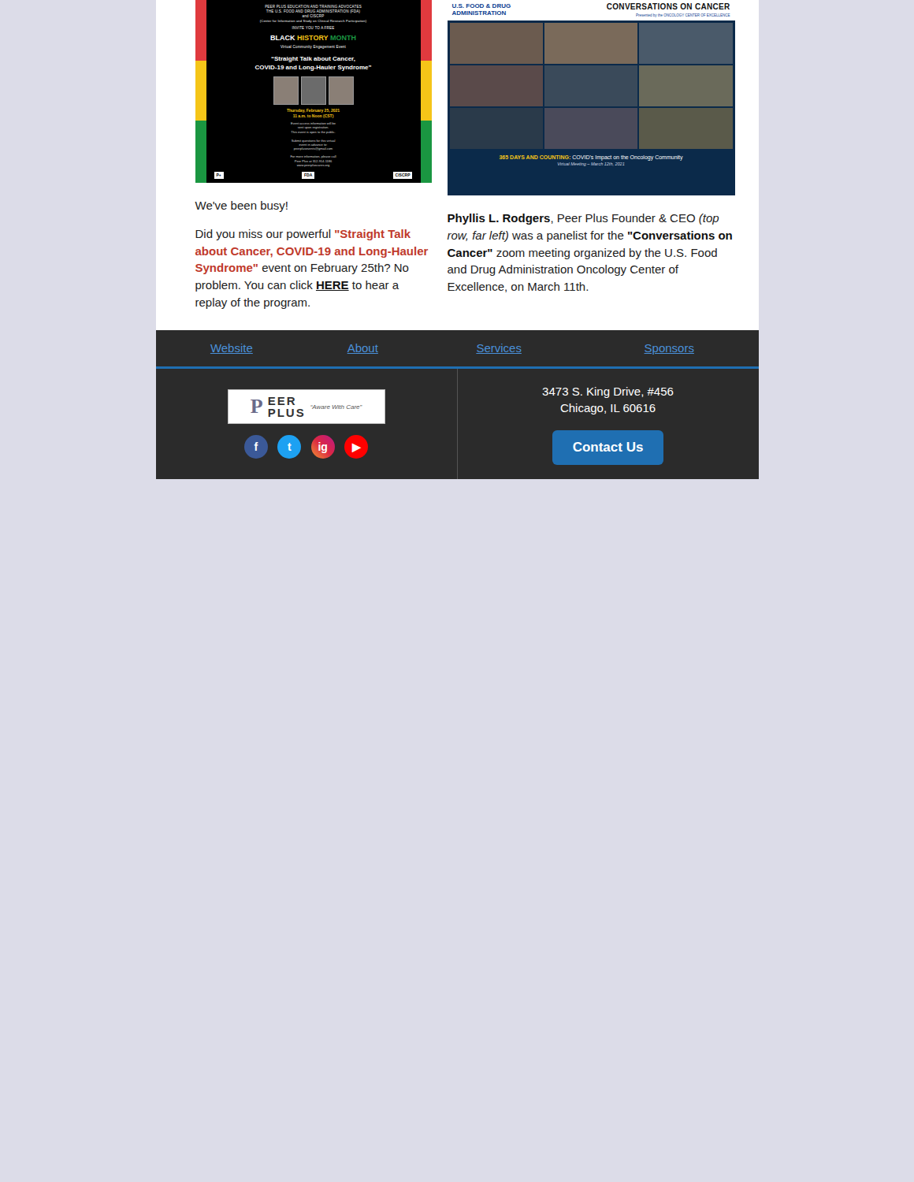| PEER PLUS EDUCATION AND TRAINING ADVOCATES THE U.S. FOOD AND DRUG ADMINISTRATION (FDA) and CISCRP (Center for Information and Study on Clinical Research Participation) INVITE YOU TO A FREE BLACK HISTORY MONTH Virtual Community Engagement Event “Straight Talk about Cancer, COVID-19 and Long-Hauler Syndrome” Thursday, February 25, 2021 11 a.m. to Noon (CST) Event access information will be sent upon registration. This event is open to the public. Submit questions for this virtual event in advance to: peerplusevents@gmail.com For more information, please call Peer Plus at 312-914-1186 www.peerpluscares.org P+ FDA CISCRP We've been busy! Did you miss our powerful "Straight Talk about Cancer, COVID-19 and Long-Hauler Syndrome" event on February 25th? No problem. You can click HERE to hear a replay of the program. | U.S. FOOD & DRUG ADMINISTRATION CONVERSATIONS ON CANCER Presented by the ONCOLOGY CENTER OF EXCELLENCE 365 DAYS AND COUNTING: COVID's Impact on the Oncology Community Virtual Meeting – March 12th, 2021 Phyllis L. Rodgers , Peer Plus Founder & CEO (top row, far left) was a panelist for the "Conversations on Cancer" zoom meeting organized by the U.S. Food and Drug Administration Oncology Center of Excellence, on March 11th. |
| Website | About | Services | Sponsors |
| P EER PLUS “Aware With Care” f t ig ▶ | 3473 S. King Drive, #456 Chicago, IL 60616 Contact Us |